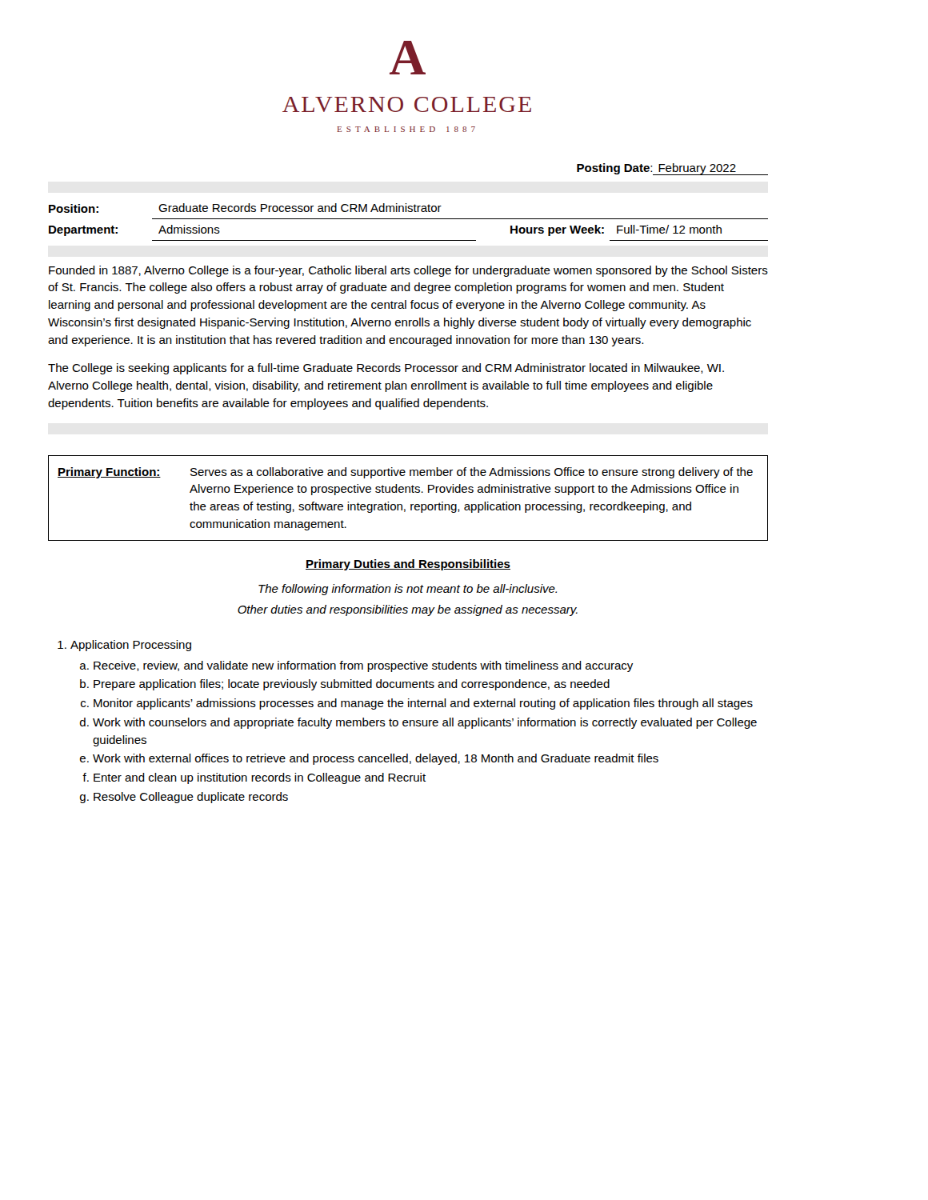A 
ALVERNO COLLEGE
ESTABLISHED 1887
Posting Date:February 2022
| Position: | Graduate Records Processor and CRM Administrator |
| Department: | Admissions | Hours per Week: | Full-Time/ 12 month |
Founded in 1887, Alverno College is a four-year, Catholic liberal arts college for undergraduate women sponsored by the School Sisters of St. Francis. The college also offers a robust array of graduate and degree completion programs for women and men. Student learning and personal and professional development are the central focus of everyone in the Alverno College community. As Wisconsin’s first designated Hispanic-Serving Institution, Alverno enrolls a highly diverse student body of virtually every demographic and experience. It is an institution that has revered tradition and encouraged innovation for more than 130 years.
The College is seeking applicants for a full-time Graduate Records Processor and CRM Administrator located in Milwaukee, WI. Alverno College health, dental, vision, disability, and retirement plan enrollment is available to full time employees and eligible dependents. Tuition benefits are available for employees and qualified dependents.
| Primary Function: | Serves as a collaborative and supportive member of the Admissions Office to ensure strong delivery of the Alverno Experience to prospective students. Provides administrative support to the Admissions Office in the areas of testing, software integration, reporting, application processing, recordkeeping, and communication management. |
Primary Duties and Responsibilities
The following information is not meant to be all-inclusive.
Other duties and responsibilities may be assigned as necessary.
Application Processing
Receive, review, and validate new information from prospective students with timeliness and accuracy
Prepare application files; locate previously submitted documents and correspondence, as needed
Monitor applicants’ admissions processes and manage the internal and external routing of application files through all stages
Work with counselors and appropriate faculty members to ensure all applicants’ information is correctly evaluated per College guidelines
Work with external offices to retrieve and process cancelled, delayed, 18 Month and Graduate readmit files
Enter and clean up institution records in Colleague and Recruit
Resolve Colleague duplicate records